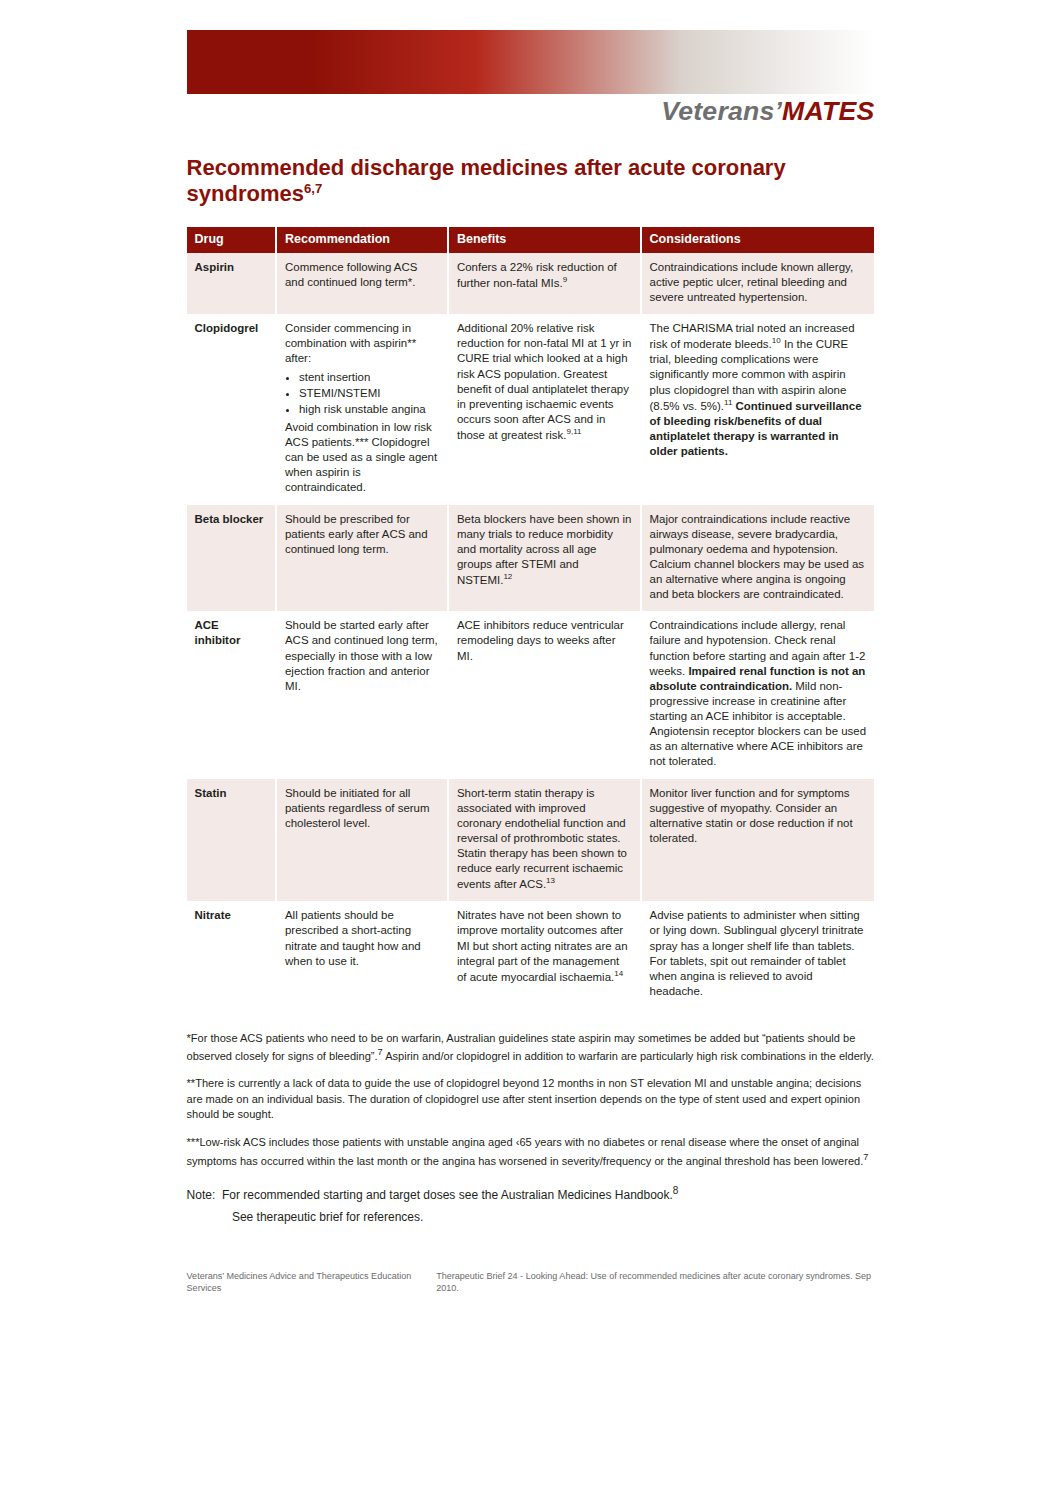Veterans’MATES
Recommended discharge medicines after acute coronary syndromes6,7
| Drug | Recommendation | Benefits | Considerations |
| --- | --- | --- | --- |
| Aspirin | Commence following ACS and continued long term*. | Confers a 22% risk reduction of further non-fatal MIs. 9 | Contraindications include known allergy, active peptic ulcer, retinal bleeding and severe untreated hypertension. |
| Clopidogrel | Consider commencing in combination with aspirin** after: stent insertion STEMI/NSTEMI high risk unstable angina Avoid combination in low risk ACS patients.*** Clopidogrel can be used as a single agent when aspirin is contraindicated. | Additional 20% relative risk reduction for non-fatal MI at 1 yr in CURE trial which looked at a high risk ACS population. Greatest benefit of dual antiplatelet therapy in preventing ischaemic events occurs soon after ACS and in those at greatest risk. 9,11 | The CHARISMA trial noted an increased risk of moderate bleeds. 10 In the CURE trial, bleeding complications were significantly more common with aspirin plus clopidogrel than with aspirin alone (8.5% vs. 5%). 11 Continued surveillance of bleeding risk/benefits of dual antiplatelet therapy is warranted in older patients. |
| Beta blocker | Should be prescribed for patients early after ACS and continued long term. | Beta blockers have been shown in many trials to reduce morbidity and mortality across all age groups after STEMI and NSTEMI. 12 | Major contraindications include reactive airways disease, severe bradycardia, pulmonary oedema and hypotension. Calcium channel blockers may be used as an alternative where angina is ongoing and beta blockers are contraindicated. |
| ACE inhibitor | Should be started early after ACS and continued long term, especially in those with a low ejection fraction and anterior MI. | ACE inhibitors reduce ventricular remodeling days to weeks after MI. | Contraindications include allergy, renal failure and hypotension. Check renal function before starting and again after 1-2 weeks. Impaired renal function is not an absolute contraindication. Mild non-progressive increase in creatinine after starting an ACE inhibitor is acceptable. Angiotensin receptor blockers can be used as an alternative where ACE inhibitors are not tolerated. |
| Statin | Should be initiated for all patients regardless of serum cholesterol level. | Short-term statin therapy is associated with improved coronary endothelial function and reversal of prothrombotic states. Statin therapy has been shown to reduce early recurrent ischaemic events after ACS. 13 | Monitor liver function and for symptoms suggestive of myopathy. Consider an alternative statin or dose reduction if not tolerated. |
| Nitrate | All patients should be prescribed a short-acting nitrate and taught how and when to use it. | Nitrates have not been shown to improve mortality outcomes after MI but short acting nitrates are an integral part of the management of acute myocardial ischaemia. 14 | Advise patients to administer when sitting or lying down. Sublingual glyceryl trinitrate spray has a longer shelf life than tablets. For tablets, spit out remainder of tablet when angina is relieved to avoid headache. |
*For those ACS patients who need to be on warfarin, Australian guidelines state aspirin may sometimes be added but “patients should be observed closely for signs of bleeding”.7 Aspirin and/or clopidogrel in addition to warfarin are particularly high risk combinations in the elderly.
**There is currently a lack of data to guide the use of clopidogrel beyond 12 months in non ST elevation MI and unstable angina; decisions are made on an individual basis. The duration of clopidogrel use after stent insertion depends on the type of stent used and expert opinion should be sought.
***Low-risk ACS includes those patients with unstable angina aged ‹65 years with no diabetes or renal disease where the onset of anginal symptoms has occurred within the last month or the angina has worsened in severity/frequency or the anginal threshold has been lowered.7
Note: For recommended starting and target doses see the Australian Medicines Handbook.8
See therapeutic brief for references.
Veterans’ Medicines Advice and Therapeutics Education Services
Therapeutic Brief 24 - Looking Ahead: Use of recommended medicines after acute coronary syndromes. Sep 2010.